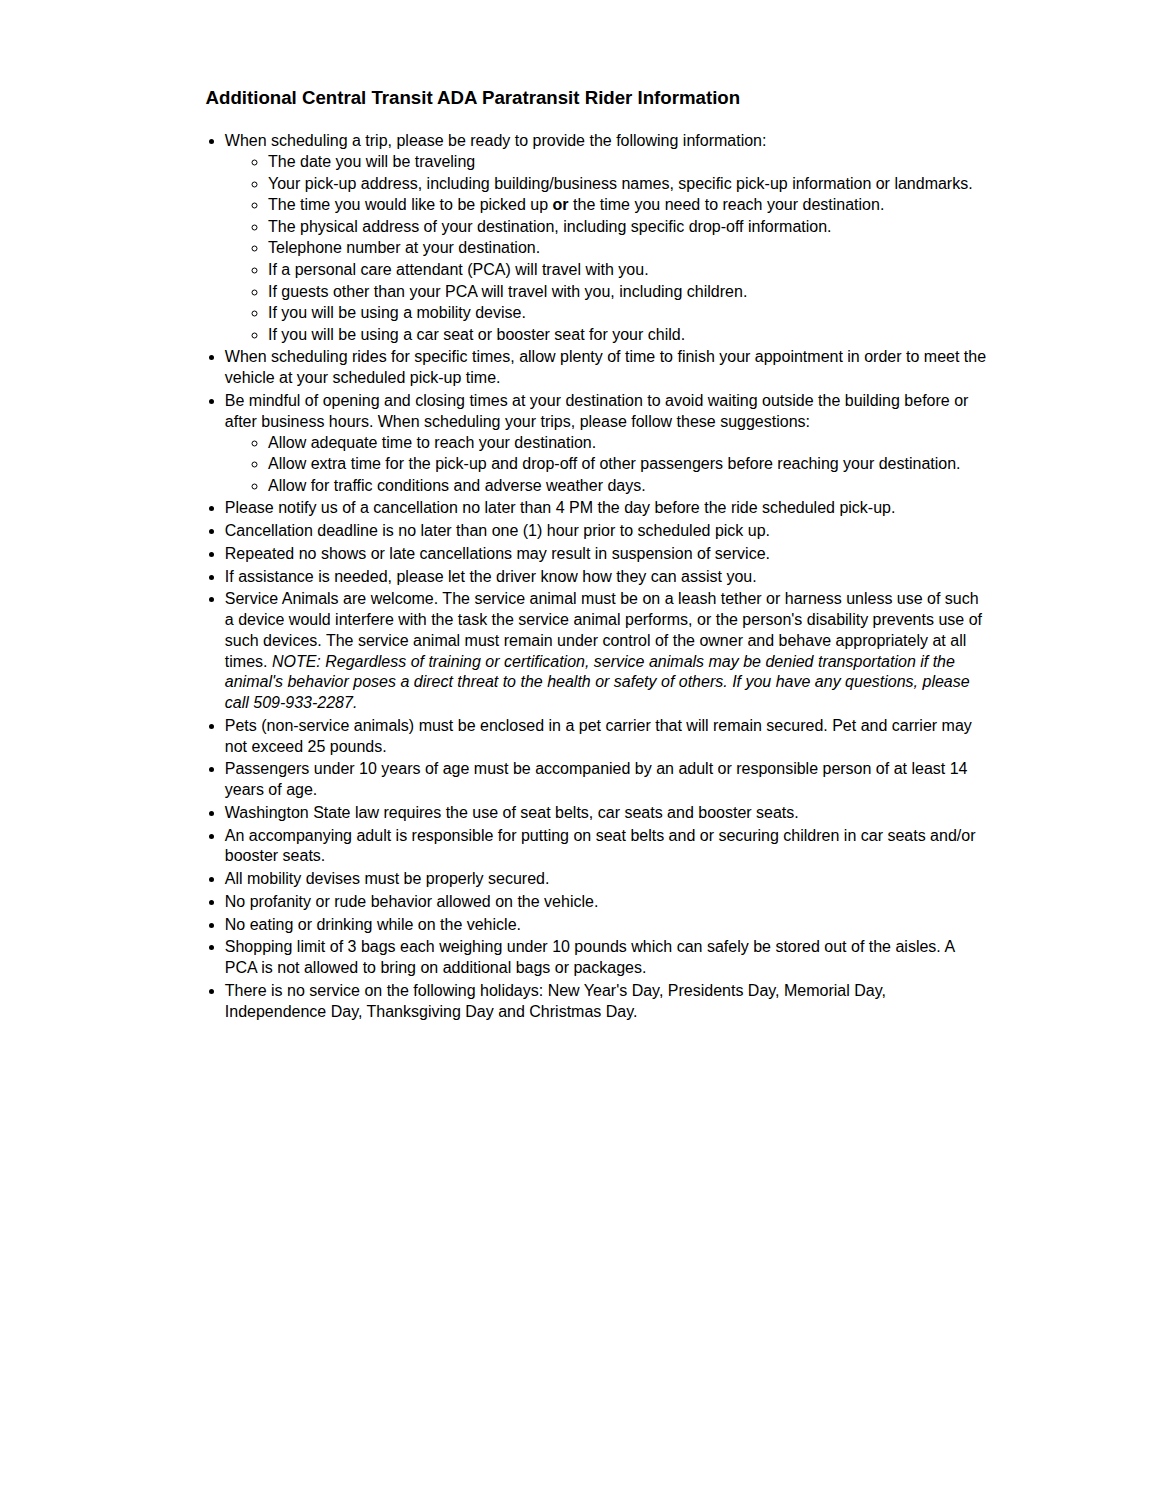Additional Central Transit ADA Paratransit Rider Information
When scheduling a trip, please be ready to provide the following information:
The date you will be traveling
Your pick-up address, including building/business names, specific pick-up information or landmarks.
The time you would like to be picked up or the time you need to reach your destination.
The physical address of your destination, including specific drop-off information.
Telephone number at your destination.
If a personal care attendant (PCA) will travel with you.
If guests other than your PCA will travel with you, including children.
If you will be using a mobility devise.
If you will be using a car seat or booster seat for your child.
When scheduling rides for specific times, allow plenty of time to finish your appointment in order to meet the vehicle at your scheduled pick-up time.
Be mindful of opening and closing times at your destination to avoid waiting outside the building before or after business hours. When scheduling your trips, please follow these suggestions:
Allow adequate time to reach your destination.
Allow extra time for the pick-up and drop-off of other passengers before reaching your destination.
Allow for traffic conditions and adverse weather days.
Please notify us of a cancellation no later than 4 PM the day before the ride scheduled pick-up.
Cancellation deadline is no later than one (1) hour prior to scheduled pick up.
Repeated no shows or late cancellations may result in suspension of service.
If assistance is needed, please let the driver know how they can assist you.
Service Animals are welcome. The service animal must be on a leash tether or harness unless use of such a device would interfere with the task the service animal performs, or the person's disability prevents use of such devices. The service animal must remain under control of the owner and behave appropriately at all times. NOTE: Regardless of training or certification, service animals may be denied transportation if the animal's behavior poses a direct threat to the health or safety of others. If you have any questions, please call 509-933-2287.
Pets (non-service animals) must be enclosed in a pet carrier that will remain secured. Pet and carrier may not exceed 25 pounds.
Passengers under 10 years of age must be accompanied by an adult or responsible person of at least 14 years of age.
Washington State law requires the use of seat belts, car seats and booster seats.
An accompanying adult is responsible for putting on seat belts and or securing children in car seats and/or booster seats.
All mobility devises must be properly secured.
No profanity or rude behavior allowed on the vehicle.
No eating or drinking while on the vehicle.
Shopping limit of 3 bags each weighing under 10 pounds which can safely be stored out of the aisles. A PCA is not allowed to bring on additional bags or packages.
There is no service on the following holidays: New Year's Day, Presidents Day, Memorial Day, Independence Day, Thanksgiving Day and Christmas Day.